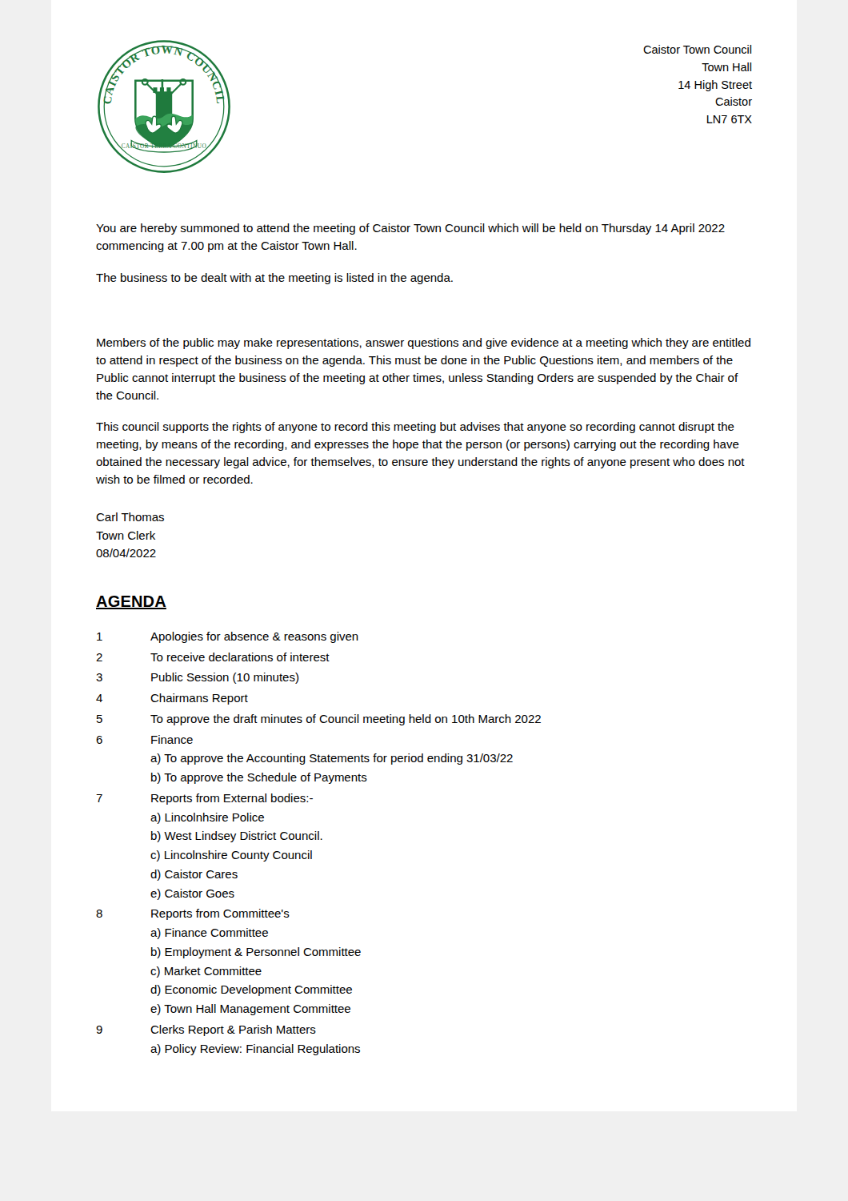Caistor Town Council crest CAISTOR TOWN COUNCIL CAISTOR TERRA CONTINUO
Caistor Town Council
Town Hall
14 High Street
Caistor
LN7 6TX
You are hereby summoned to attend the meeting of Caistor Town Council which will be held on Thursday 14 April 2022 commencing at 7.00 pm at the Caistor Town Hall.
The business to be dealt with at the meeting is listed in the agenda.
Members of the public may make representations, answer questions and give evidence at a meeting which they are entitled to attend in respect of the business on the agenda. This must be done in the Public Questions item, and members of the Public cannot interrupt the business of the meeting at other times, unless Standing Orders are suspended by the Chair of the Council.
This council supports the rights of anyone to record this meeting but advises that anyone so recording cannot disrupt the meeting, by means of the recording, and expresses the hope that the person (or persons) carrying out the recording have obtained the necessary legal advice, for themselves, to ensure they understand the rights of anyone present who does not wish to be filmed or recorded.
Carl Thomas Town Clerk 08/04/2022
AGENDA
1 Apologies for absence & reasons given
2 To receive declarations of interest
3 Public Session (10 minutes)
4 Chairmans Report
5 To approve the draft minutes of Council meeting held on 10th March 2022
6 Finance
a) To approve the Accounting Statements for period ending 31/03/22
b) To approve the Schedule of Payments
7 Reports from External bodies:-
a) Lincolnhsire Police
b) West Lindsey District Council.
c) Lincolnshire County Council
d) Caistor Cares
e) Caistor Goes
8 Reports from Committee's
a) Finance Committee
b) Employment & Personnel Committee
c) Market Committee
d) Economic Development Committee
e) Town Hall Management Committee
9 Clerks Report & Parish Matters
a) Policy Review: Financial Regulations